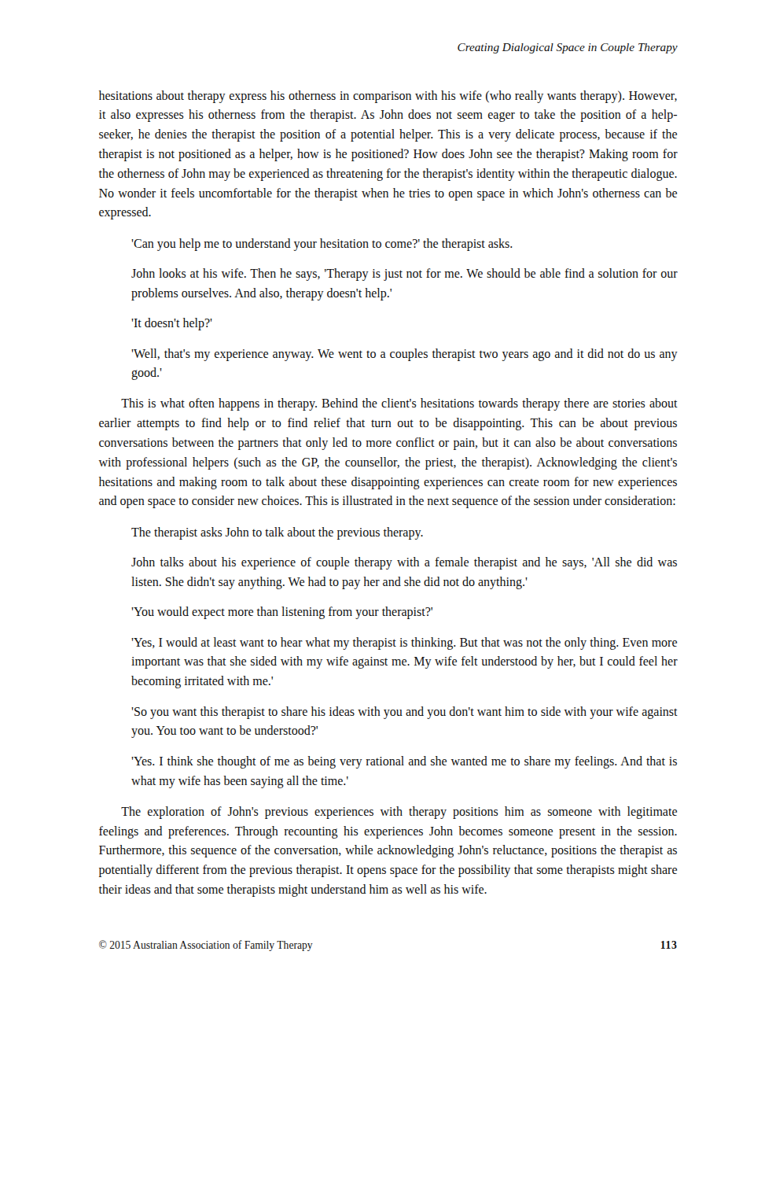Creating Dialogical Space in Couple Therapy
hesitations about therapy express his otherness in comparison with his wife (who really wants therapy). However, it also expresses his otherness from the therapist. As John does not seem eager to take the position of a help-seeker, he denies the therapist the position of a potential helper. This is a very delicate process, because if the therapist is not positioned as a helper, how is he positioned? How does John see the therapist? Making room for the otherness of John may be experienced as threatening for the therapist's identity within the therapeutic dialogue. No wonder it feels uncomfortable for the therapist when he tries to open space in which John's otherness can be expressed.
'Can you help me to understand your hesitation to come?' the therapist asks.
John looks at his wife. Then he says, 'Therapy is just not for me. We should be able find a solution for our problems ourselves. And also, therapy doesn't help.'
'It doesn't help?'
'Well, that's my experience anyway. We went to a couples therapist two years ago and it did not do us any good.'
This is what often happens in therapy. Behind the client's hesitations towards therapy there are stories about earlier attempts to find help or to find relief that turn out to be disappointing. This can be about previous conversations between the partners that only led to more conflict or pain, but it can also be about conversations with professional helpers (such as the GP, the counsellor, the priest, the therapist). Acknowledging the client's hesitations and making room to talk about these disappointing experiences can create room for new experiences and open space to consider new choices. This is illustrated in the next sequence of the session under consideration:
The therapist asks John to talk about the previous therapy.
John talks about his experience of couple therapy with a female therapist and he says, 'All she did was listen. She didn't say anything. We had to pay her and she did not do anything.'
'You would expect more than listening from your therapist?'
'Yes, I would at least want to hear what my therapist is thinking. But that was not the only thing. Even more important was that she sided with my wife against me. My wife felt understood by her, but I could feel her becoming irritated with me.'
'So you want this therapist to share his ideas with you and you don't want him to side with your wife against you. You too want to be understood?'
'Yes. I think she thought of me as being very rational and she wanted me to share my feelings. And that is what my wife has been saying all the time.'
The exploration of John's previous experiences with therapy positions him as someone with legitimate feelings and preferences. Through recounting his experiences John becomes someone present in the session. Furthermore, this sequence of the conversation, while acknowledging John's reluctance, positions the therapist as potentially different from the previous therapist. It opens space for the possibility that some therapists might share their ideas and that some therapists might understand him as well as his wife.
© 2015 Australian Association of Family Therapy 113